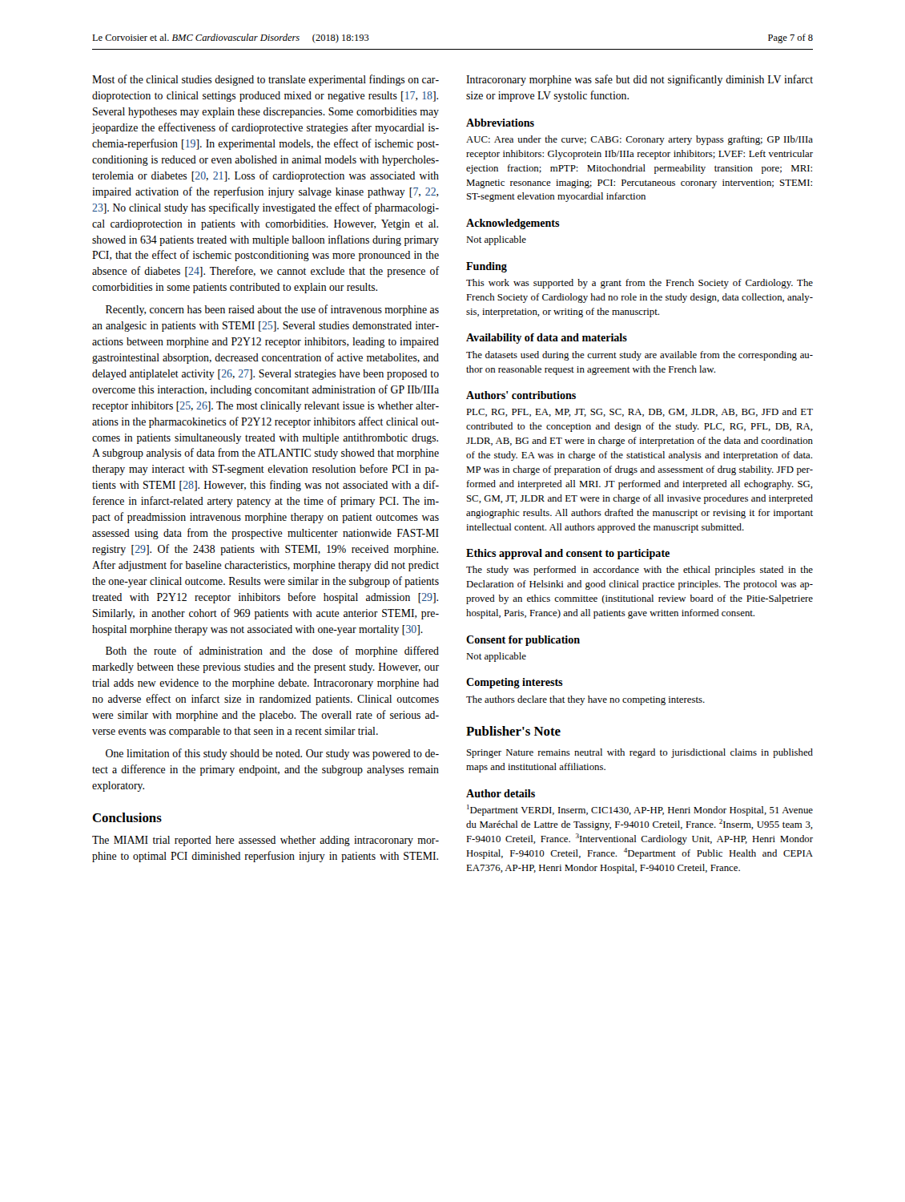Le Corvoisier et al. BMC Cardiovascular Disorders (2018) 18:193
Page 7 of 8
Most of the clinical studies designed to translate experimental findings on cardioprotection to clinical settings produced mixed or negative results [17, 18]. Several hypotheses may explain these discrepancies. Some comorbidities may jeopardize the effectiveness of cardioprotective strategies after myocardial ischemia-reperfusion [19]. In experimental models, the effect of ischemic postconditioning is reduced or even abolished in animal models with hypercholesterolemia or diabetes [20, 21]. Loss of cardioprotection was associated with impaired activation of the reperfusion injury salvage kinase pathway [7, 22, 23]. No clinical study has specifically investigated the effect of pharmacological cardioprotection in patients with comorbidities. However, Yetgin et al. showed in 634 patients treated with multiple balloon inflations during primary PCI, that the effect of ischemic postconditioning was more pronounced in the absence of diabetes [24]. Therefore, we cannot exclude that the presence of comorbidities in some patients contributed to explain our results.
Recently, concern has been raised about the use of intravenous morphine as an analgesic in patients with STEMI [25]. Several studies demonstrated interactions between morphine and P2Y12 receptor inhibitors, leading to impaired gastrointestinal absorption, decreased concentration of active metabolites, and delayed antiplatelet activity [26, 27]. Several strategies have been proposed to overcome this interaction, including concomitant administration of GP IIb/IIIa receptor inhibitors [25, 26]. The most clinically relevant issue is whether alterations in the pharmacokinetics of P2Y12 receptor inhibitors affect clinical outcomes in patients simultaneously treated with multiple antithrombotic drugs. A subgroup analysis of data from the ATLANTIC study showed that morphine therapy may interact with ST-segment elevation resolution before PCI in patients with STEMI [28]. However, this finding was not associated with a difference in infarct-related artery patency at the time of primary PCI. The impact of preadmission intravenous morphine therapy on patient outcomes was assessed using data from the prospective multicenter nationwide FAST-MI registry [29]. Of the 2438 patients with STEMI, 19% received morphine. After adjustment for baseline characteristics, morphine therapy did not predict the one-year clinical outcome. Results were similar in the subgroup of patients treated with P2Y12 receptor inhibitors before hospital admission [29]. Similarly, in another cohort of 969 patients with acute anterior STEMI, prehospital morphine therapy was not associated with one-year mortality [30].
Both the route of administration and the dose of morphine differed markedly between these previous studies and the present study. However, our trial adds new evidence to the morphine debate. Intracoronary morphine had no adverse effect on infarct size in randomized patients. Clinical outcomes were similar with morphine and the placebo. The overall rate of serious adverse events was comparable to that seen in a recent similar trial.
One limitation of this study should be noted. Our study was powered to detect a difference in the primary endpoint, and the subgroup analyses remain exploratory.
Conclusions
The MIAMI trial reported here assessed whether adding intracoronary morphine to optimal PCI diminished reperfusion injury in patients with STEMI. Intracoronary morphine was safe but did not significantly diminish LV infarct size or improve LV systolic function.
Abbreviations
AUC: Area under the curve; CABG: Coronary artery bypass grafting; GP IIb/IIIa receptor inhibitors: Glycoprotein IIb/IIIa receptor inhibitors; LVEF: Left ventricular ejection fraction; mPTP: Mitochondrial permeability transition pore; MRI: Magnetic resonance imaging; PCI: Percutaneous coronary intervention; STEMI: ST-segment elevation myocardial infarction
Acknowledgements
Not applicable
Funding
This work was supported by a grant from the French Society of Cardiology. The French Society of Cardiology had no role in the study design, data collection, analysis, interpretation, or writing of the manuscript.
Availability of data and materials
The datasets used during the current study are available from the corresponding author on reasonable request in agreement with the French law.
Authors' contributions
PLC, RG, PFL, EA, MP, JT, SG, SC, RA, DB, GM, JLDR, AB, BG, JFD and ET contributed to the conception and design of the study. PLC, RG, PFL, DB, RA, JLDR, AB, BG and ET were in charge of interpretation of the data and coordination of the study. EA was in charge of the statistical analysis and interpretation of data. MP was in charge of preparation of drugs and assessment of drug stability. JFD performed and interpreted all MRI. JT performed and interpreted all echography. SG, SC, GM, JT, JLDR and ET were in charge of all invasive procedures and interpreted angiographic results. All authors drafted the manuscript or revising it for important intellectual content. All authors approved the manuscript submitted.
Ethics approval and consent to participate
The study was performed in accordance with the ethical principles stated in the Declaration of Helsinki and good clinical practice principles. The protocol was approved by an ethics committee (institutional review board of the Pitie-Salpetriere hospital, Paris, France) and all patients gave written informed consent.
Consent for publication
Not applicable
Competing interests
The authors declare that they have no competing interests.
Publisher's Note
Springer Nature remains neutral with regard to jurisdictional claims in published maps and institutional affiliations.
Author details
1Department VERDI, Inserm, CIC1430, AP-HP, Henri Mondor Hospital, 51 Avenue du Maréchal de Lattre de Tassigny, F-94010 Creteil, France. 2Inserm, U955 team 3, F-94010 Creteil, France. 3Interventional Cardiology Unit, AP-HP, Henri Mondor Hospital, F-94010 Creteil, France. 4Department of Public Health and CEPIA EA7376, AP-HP, Henri Mondor Hospital, F-94010 Creteil, France.